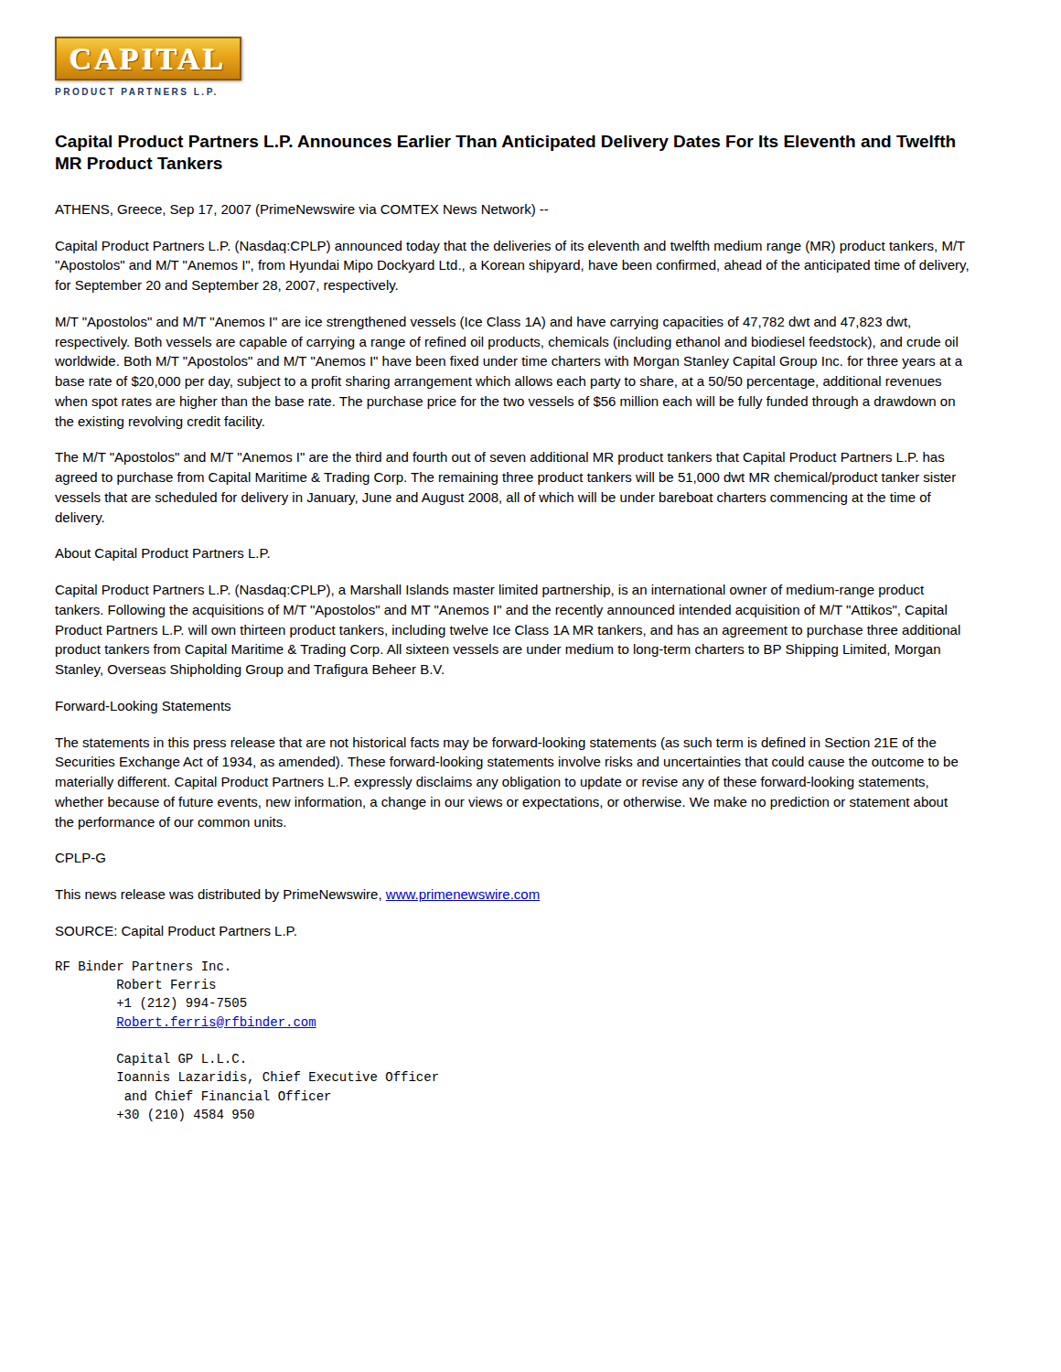CAPITAL
PRODUCT PARTNERS L.P.
Capital Product Partners L.P. Announces Earlier Than Anticipated Delivery Dates For Its Eleventh and Twelfth MR Product Tankers
ATHENS, Greece, Sep 17, 2007 (PrimeNewswire via COMTEX News Network) --
Capital Product Partners L.P. (Nasdaq:CPLP) announced today that the deliveries of its eleventh and twelfth medium range (MR) product tankers, M/T "Apostolos" and M/T "Anemos I", from Hyundai Mipo Dockyard Ltd., a Korean shipyard, have been confirmed, ahead of the anticipated time of delivery, for September 20 and September 28, 2007, respectively.
M/T "Apostolos" and M/T "Anemos I" are ice strengthened vessels (Ice Class 1A) and have carrying capacities of 47,782 dwt and 47,823 dwt, respectively. Both vessels are capable of carrying a range of refined oil products, chemicals (including ethanol and biodiesel feedstock), and crude oil worldwide. Both M/T "Apostolos" and M/T "Anemos I" have been fixed under time charters with Morgan Stanley Capital Group Inc. for three years at a base rate of $20,000 per day, subject to a profit sharing arrangement which allows each party to share, at a 50/50 percentage, additional revenues when spot rates are higher than the base rate. The purchase price for the two vessels of $56 million each will be fully funded through a drawdown on the existing revolving credit facility.
The M/T "Apostolos" and M/T "Anemos I" are the third and fourth out of seven additional MR product tankers that Capital Product Partners L.P. has agreed to purchase from Capital Maritime & Trading Corp. The remaining three product tankers will be 51,000 dwt MR chemical/product tanker sister vessels that are scheduled for delivery in January, June and August 2008, all of which will be under bareboat charters commencing at the time of delivery.
About Capital Product Partners L.P.
Capital Product Partners L.P. (Nasdaq:CPLP), a Marshall Islands master limited partnership, is an international owner of medium-range product tankers. Following the acquisitions of M/T "Apostolos" and MT "Anemos I" and the recently announced intended acquisition of M/T "Attikos", Capital Product Partners L.P. will own thirteen product tankers, including twelve Ice Class 1A MR tankers, and has an agreement to purchase three additional product tankers from Capital Maritime & Trading Corp. All sixteen vessels are under medium to long-term charters to BP Shipping Limited, Morgan Stanley, Overseas Shipholding Group and Trafigura Beheer B.V.
Forward-Looking Statements
The statements in this press release that are not historical facts may be forward-looking statements (as such term is defined in Section 21E of the Securities Exchange Act of 1934, as amended). These forward-looking statements involve risks and uncertainties that could cause the outcome to be materially different. Capital Product Partners L.P. expressly disclaims any obligation to update or revise any of these forward-looking statements, whether because of future events, new information, a change in our views or expectations, or otherwise. We make no prediction or statement about the performance of our common units.
CPLP-G
This news release was distributed by PrimeNewswire, www.primenewswire.com
SOURCE: Capital Product Partners L.P.
RF Binder Partners Inc.
        Robert Ferris
        +1 (212) 994-7505
        Robert.ferris@rfbinder.com

        Capital GP L.L.C.
        Ioannis Lazaridis, Chief Executive Officer
         and Chief Financial Officer
        +30 (210) 4584 950